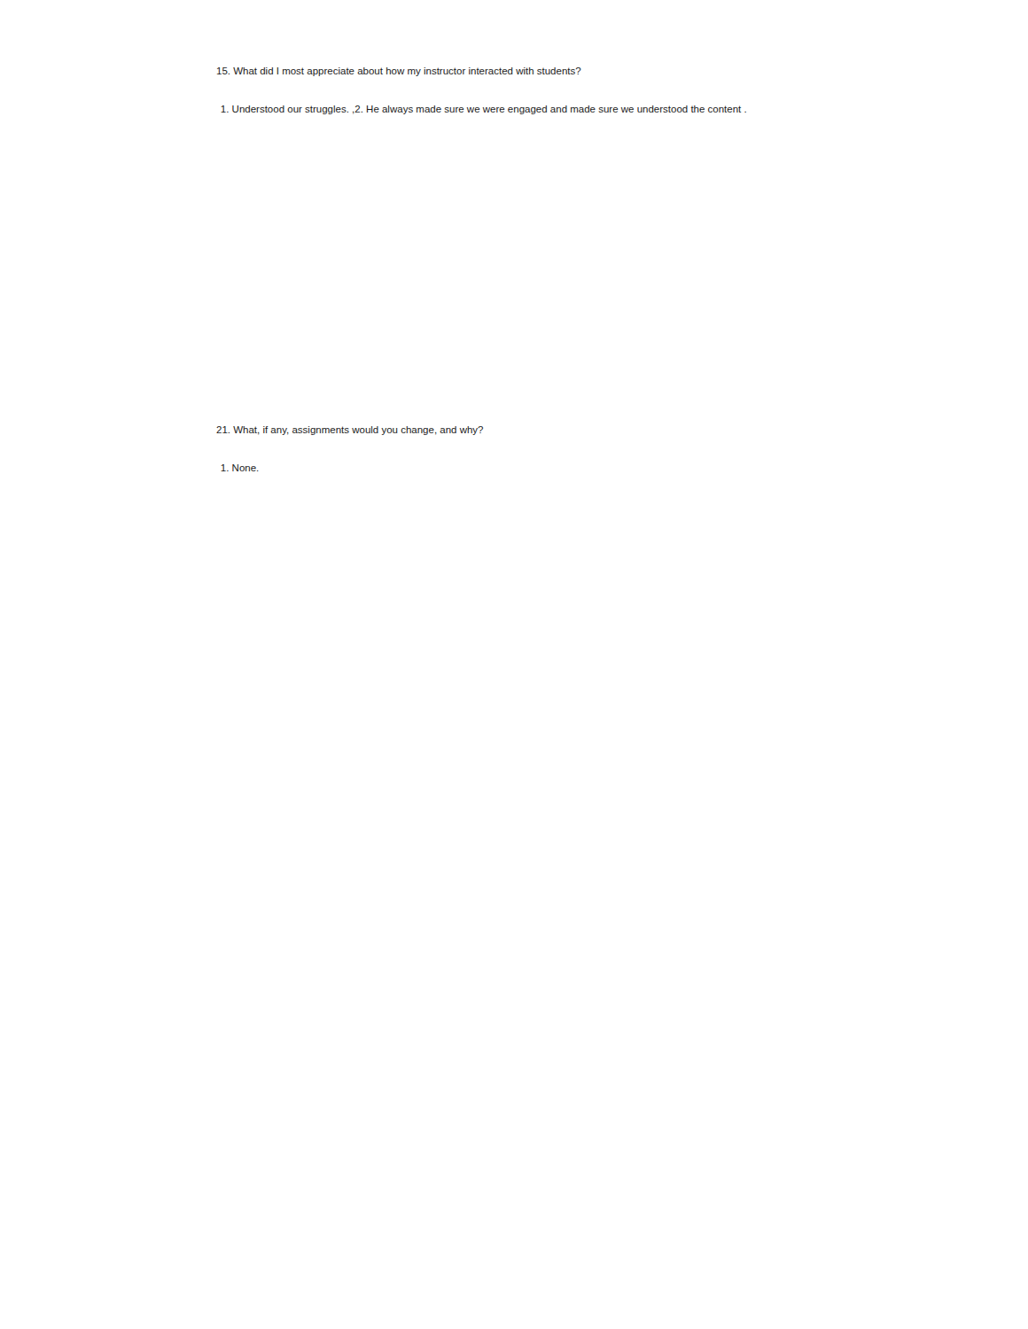15. What did I most appreciate about how my instructor interacted with students?
1. Understood our struggles. ,2. He always made sure we were engaged and made sure we understood the content .
21. What, if any, assignments would you change, and why?
1. None.